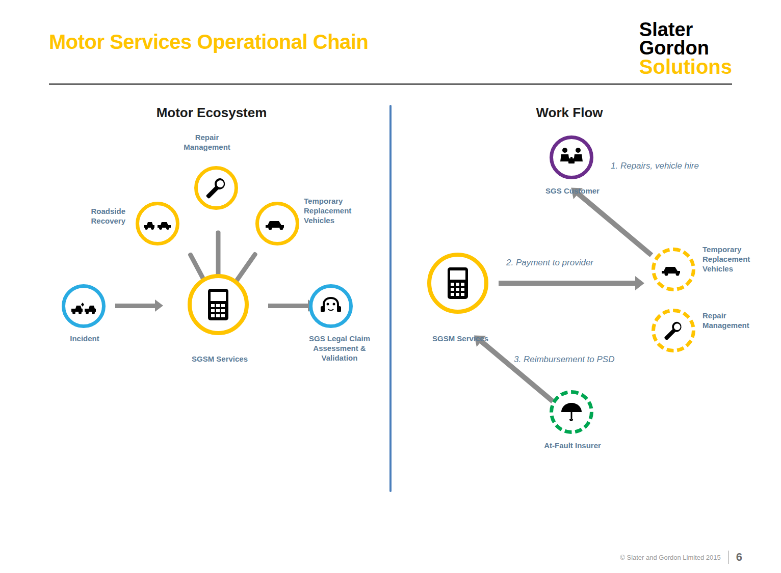Motor Services Operational Chain
Slater Gordon Solutions
Motor Ecosystem
Incident
Roadside
Recovery
Repair
Management
Temporary
Replacement
Vehicles
SGSM Services
SGS Legal Claim
Assessment &
Validation
Work Flow
SGS Customer
SGSM Services
Temporary
Replacement
Vehicles
Repair
Management
At-Fault Insurer
1. Repairs, vehicle hire
2. Payment to provider
3. Reimbursement to PSD
© Slater and Gordon Limited 2015 6